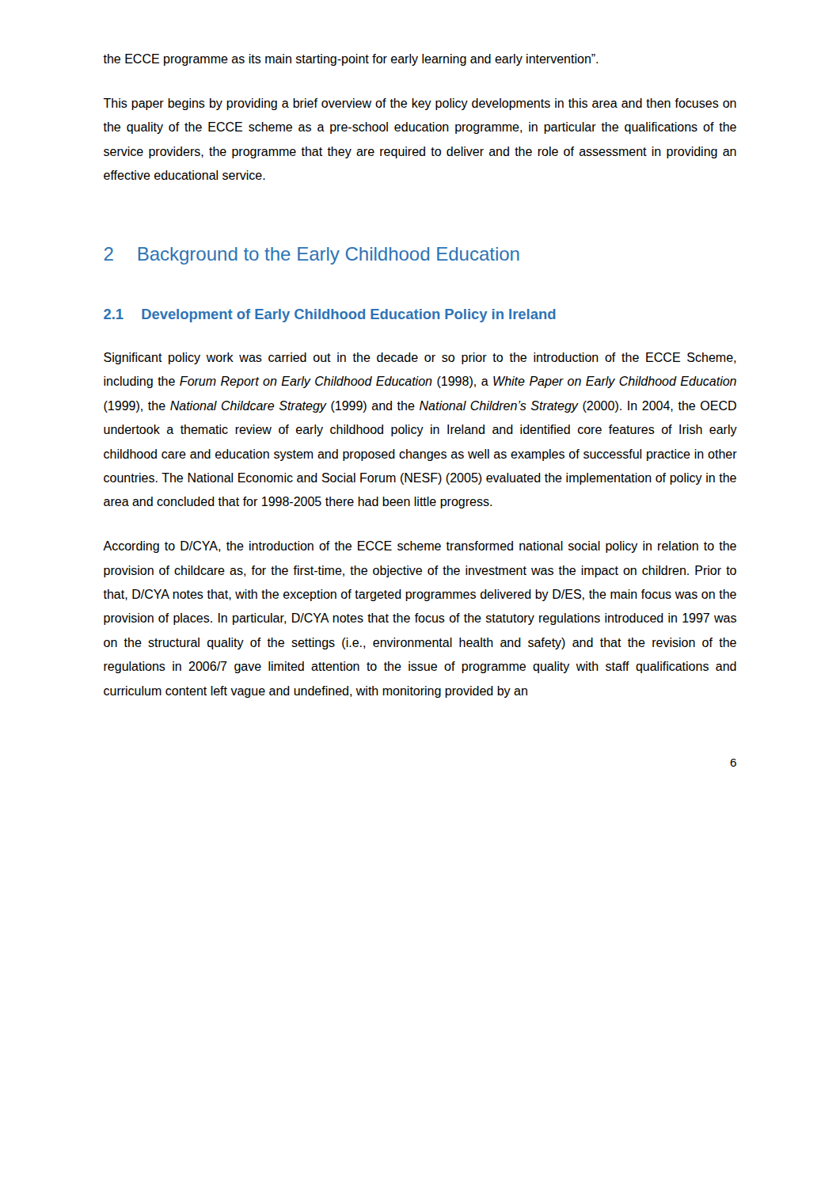the ECCE programme as its main starting-point for early learning and early intervention”.
This paper begins by providing a brief overview of the key policy developments in this area and then focuses on the quality of the ECCE scheme as a pre-school education programme, in particular the qualifications of the service providers, the programme that they are required to deliver and the role of assessment in providing an effective educational service.
2 Background to the Early Childhood Education
2.1 Development of Early Childhood Education Policy in Ireland
Significant policy work was carried out in the decade or so prior to the introduction of the ECCE Scheme, including the Forum Report on Early Childhood Education (1998), a White Paper on Early Childhood Education (1999), the National Childcare Strategy (1999) and the National Children’s Strategy (2000). In 2004, the OECD undertook a thematic review of early childhood policy in Ireland and identified core features of Irish early childhood care and education system and proposed changes as well as examples of successful practice in other countries. The National Economic and Social Forum (NESF) (2005) evaluated the implementation of policy in the area and concluded that for 1998-2005 there had been little progress.
According to D/CYA, the introduction of the ECCE scheme transformed national social policy in relation to the provision of childcare as, for the first-time, the objective of the investment was the impact on children. Prior to that, D/CYA notes that, with the exception of targeted programmes delivered by D/ES, the main focus was on the provision of places. In particular, D/CYA notes that the focus of the statutory regulations introduced in 1997 was on the structural quality of the settings (i.e., environmental health and safety) and that the revision of the regulations in 2006/7 gave limited attention to the issue of programme quality with staff qualifications and curriculum content left vague and undefined, with monitoring provided by an
6